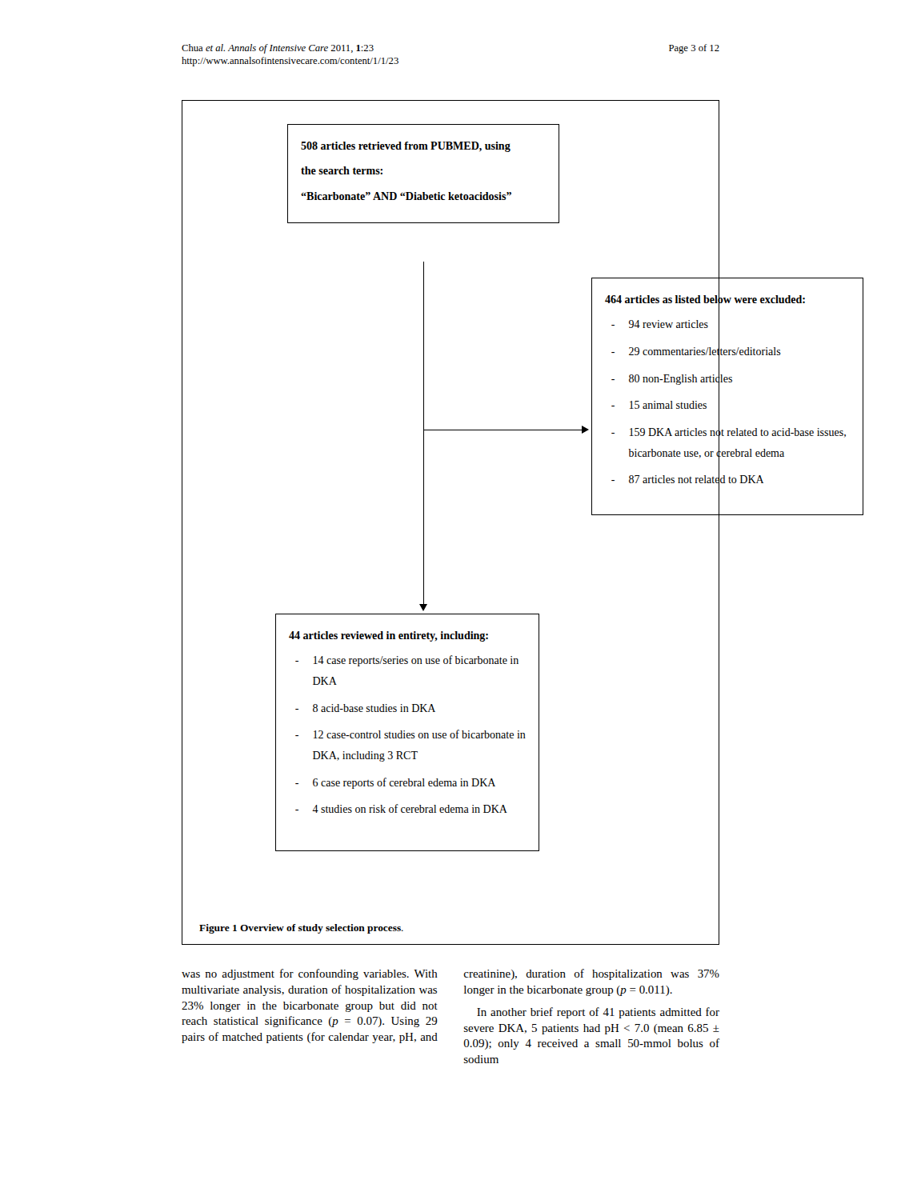Chua et al. Annals of Intensive Care 2011, 1:23
http://www.annalsofintensivecare.com/content/1/1/23
Page 3 of 12
508 articles retrieved from PUBMED, using
the search terms:
“Bicarbonate” AND “Diabetic ketoacidosis”
464 articles as listed below were excluded:
94 review articles
29 commentaries/letters/editorials
80 non-English articles
15 animal studies
159 DKA articles not related to acid-base issues, bicarbonate use, or cerebral edema
87 articles not related to DKA
44 articles reviewed in entirety, including:
14 case reports/series on use of bicarbonate in DKA
8 acid-base studies in DKA
12 case-control studies on use of bicarbonate in DKA, including 3 RCT
6 case reports of cerebral edema in DKA
4 studies on risk of cerebral edema in DKA
Figure 1 Overview of study selection process.
was no adjustment for confounding variables. With multivariate analysis, duration of hospitalization was 23% longer in the bicarbonate group but did not reach statistical significance (p = 0.07). Using 29 pairs of matched patients (for calendar year, pH, and creatinine), duration of hospitalization was 37% longer in the bicarbonate group (p = 0.011).
In another brief report of 41 patients admitted for severe DKA, 5 patients had pH < 7.0 (mean 6.85 ± 0.09); only 4 received a small 50-mmol bolus of sodium